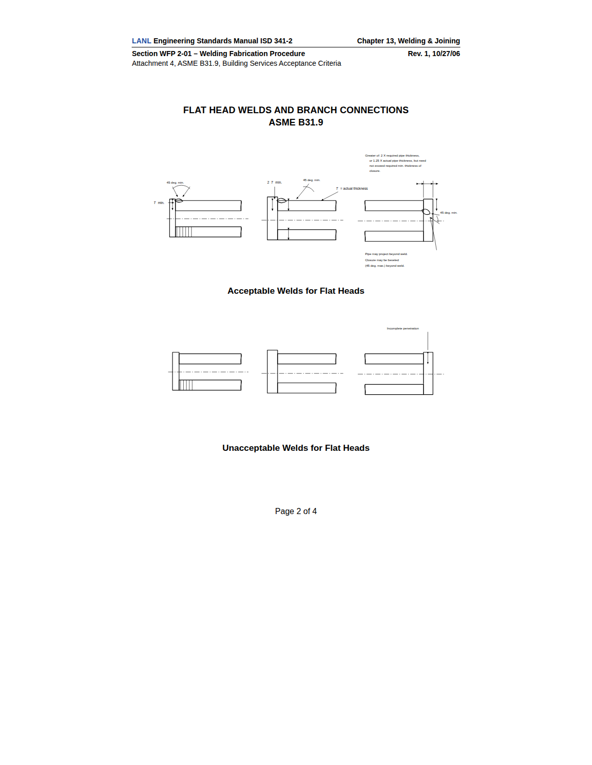LANL Engineering Standards Manual ISD 341-2
Chapter 13, Welding & Joining
Section WFP 2-01 – Welding Fabrication Procedure
Rev. 1, 10/27/06
Attachment 4, ASME B31.9, Building Services Acceptance Criteria
FLAT HEAD WELDS AND BRANCH CONNECTIONS
ASME B31.9
45 deg. min. T min. 2 T min. 45 deg. min. T = actual thickness Greater of: 2 X required pipe thickness, or 1.25 X actual pipe thickness, but need not exceed required min. thickness of closure. 45 deg. min. Pipe may project beyond weld. Closure may be beveled (45 deg. max.) beyond weld.
Acceptable Welds for Flat Heads
Incomplete penetration
Unacceptable Welds for Flat Heads
Page 2 of 4